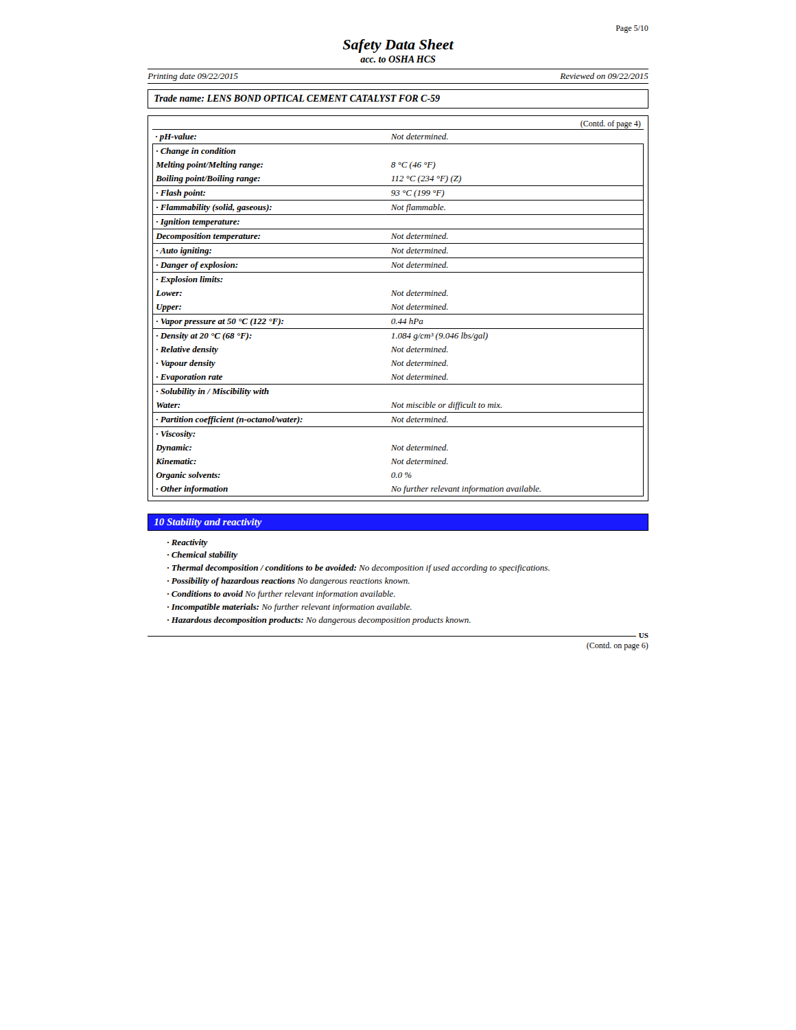Page 5/10
Safety Data Sheet
acc. to OSHA HCS
Printing date 09/22/2015 Reviewed on 09/22/2015
Trade name: LENS BOND OPTICAL CEMENT CATALYST FOR C-59
(Contd. of page 4)
| · pH-value: | Not determined. |
| · Change in condition | |
| Melting point/Melting range: | 8 °C (46 °F) |
| Boiling point/Boiling range: | 112 °C (234 °F) (Z) |
| · Flash point: | 93 °C (199 °F) |
| · Flammability (solid, gaseous): | Not flammable. |
| · Ignition temperature: | |
| Decomposition temperature: | Not determined. |
| · Auto igniting: | Not determined. |
| · Danger of explosion: | Not determined. |
| · Explosion limits: | |
| Lower: | Not determined. |
| Upper: | Not determined. |
| · Vapor pressure at 50 °C (122 °F): | 0.44 hPa |
| · Density at 20 °C (68 °F): | 1.084 g/cm³ (9.046 lbs/gal) |
| · Relative density | Not determined. |
| · Vapour density | Not determined. |
| · Evaporation rate | Not determined. |
| · Solubility in / Miscibility with | |
| Water: | Not miscible or difficult to mix. |
| · Partition coefficient (n-octanol/water): | Not determined. |
| · Viscosity: | |
| Dynamic: | Not determined. |
| Kinematic: | Not determined. |
| Organic solvents: | 0.0 % |
| · Other information | No further relevant information available. |
10 Stability and reactivity
· Reactivity
· Chemical stability
· Thermal decomposition / conditions to be avoided: No decomposition if used according to specifications.
· Possibility of hazardous reactions No dangerous reactions known.
· Conditions to avoid No further relevant information available.
· Incompatible materials: No further relevant information available.
· Hazardous decomposition products: No dangerous decomposition products known.
US
(Contd. on page 6)